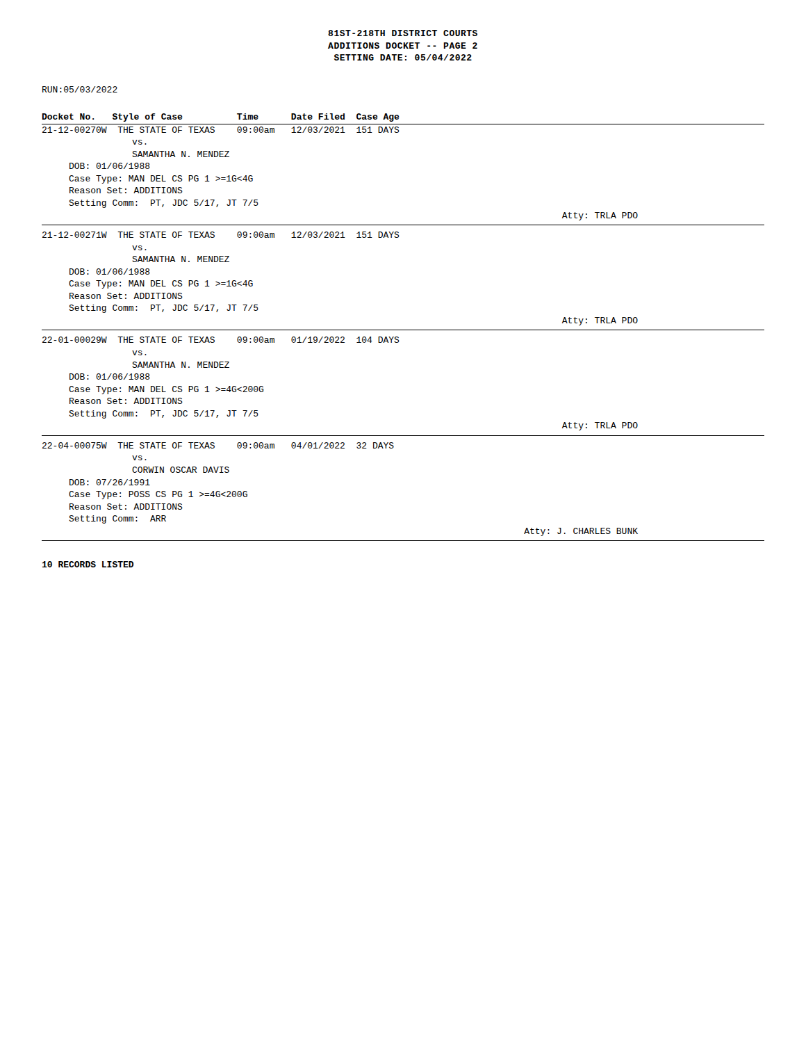81ST-218TH DISTRICT COURTS
ADDITIONS DOCKET -- PAGE 2
SETTING DATE: 05/04/2022
RUN:05/03/2022
Docket No. Style of Case Time Date Filed Case Age
21-12-00270W THE STATE OF TEXAS 09:00am 12/03/2021 151 DAYS
vs.
SAMANTHA N. MENDEZ
DOB: 01/06/1988
Case Type: MAN DEL CS PG 1 >=1G<4G
Reason Set: ADDITIONS
Setting Comm: PT, JDC 5/17, JT 7/5
Atty: TRLA PDO
21-12-00271W THE STATE OF TEXAS 09:00am 12/03/2021 151 DAYS
vs.
SAMANTHA N. MENDEZ
DOB: 01/06/1988
Case Type: MAN DEL CS PG 1 >=1G<4G
Reason Set: ADDITIONS
Setting Comm: PT, JDC 5/17, JT 7/5
Atty: TRLA PDO
22-01-00029W THE STATE OF TEXAS 09:00am 01/19/2022 104 DAYS
vs.
SAMANTHA N. MENDEZ
DOB: 01/06/1988
Case Type: MAN DEL CS PG 1 >=4G<200G
Reason Set: ADDITIONS
Setting Comm: PT, JDC 5/17, JT 7/5
Atty: TRLA PDO
22-04-00075W THE STATE OF TEXAS 09:00am 04/01/2022 32 DAYS
vs.
CORWIN OSCAR DAVIS
DOB: 07/26/1991
Case Type: POSS CS PG 1 >=4G<200G
Reason Set: ADDITIONS
Setting Comm: ARR
Atty: J. CHARLES BUNK
10 RECORDS LISTED